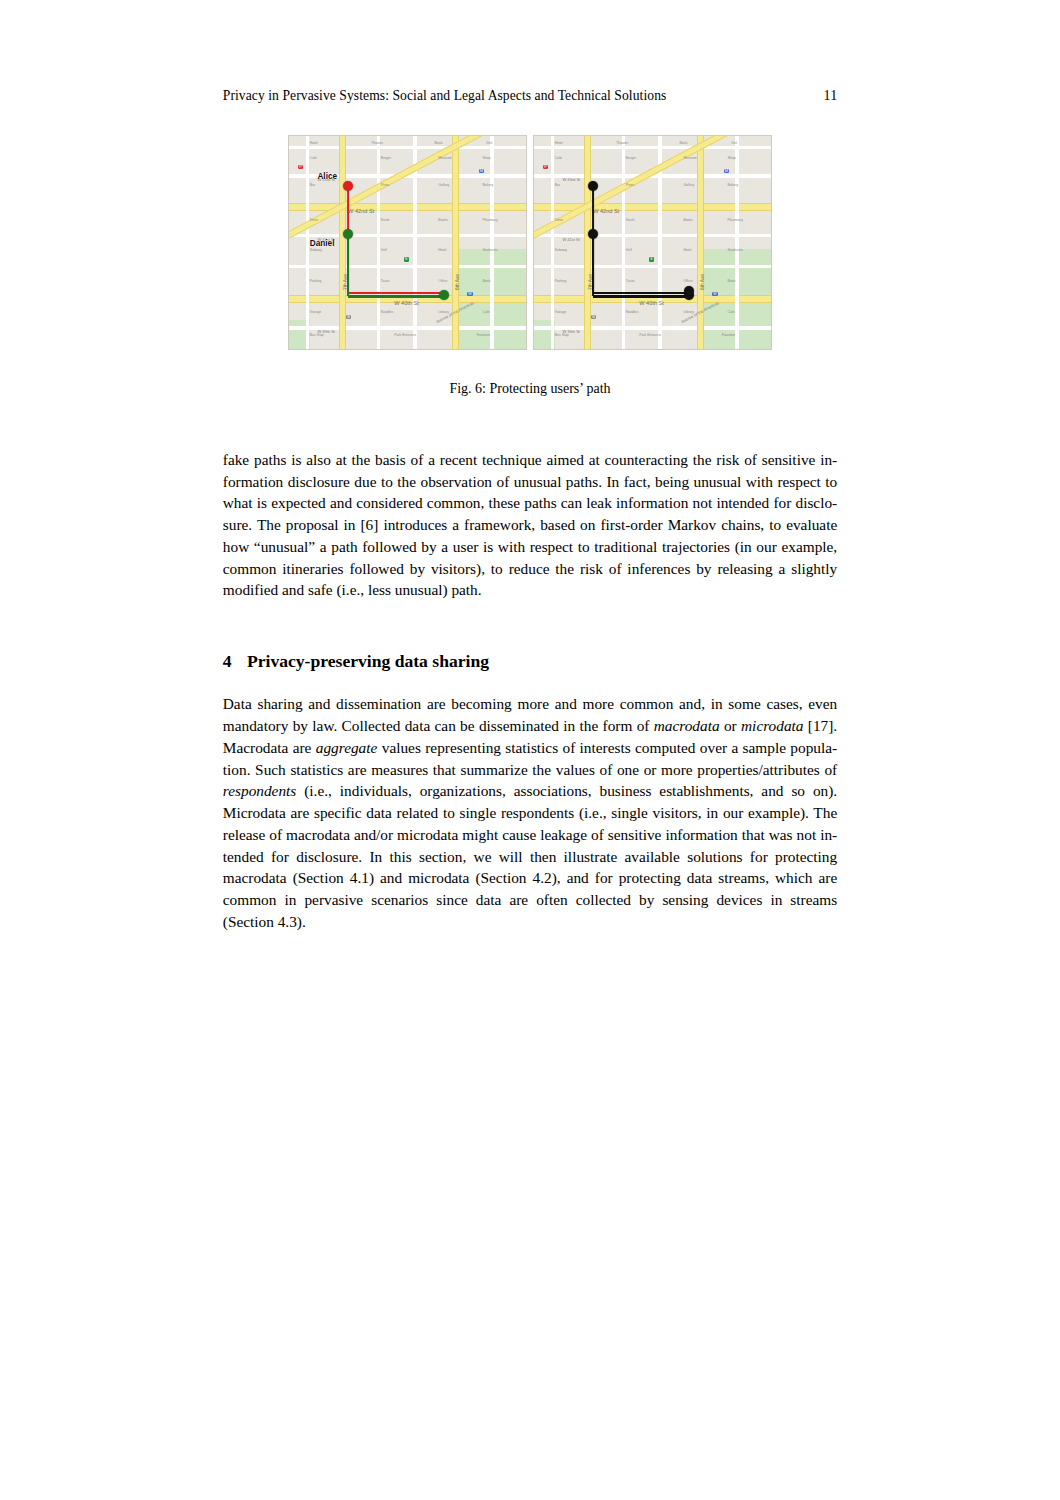Privacy in Pervasive Systems: Social and Legal Aspects and Technical Solutions 11
W 42nd St
W 40th St
W 43rd St
W 41st St
W 39th St
7th Ave
6th Ave
Avenue of the Americas
Hotel
Theater
Bank
Deli
Cafe
Burger
Museum
Shop
Bar
Pizza
Gallery
Bakery
Diner
Sushi
Books
Pharmacy
Subway
Grill
Hotel
Starbucks
Parking
Tacos
Office
Bank
Garage
Noodles
Library
Cafe
Bus Stop
Park Entrance
Fountain
P
M
S
B
M
Alice
Daniel
W 42nd St
W 40th St
W 43rd St
W 41st St
W 39th St
7th Ave
6th Ave
Avenue of the Americas
Hotel
Theater
Bank
Deli
Cafe
Burger
Museum
Shop
Bar
Pizza
Gallery
Bakery
Diner
Sushi
Books
Pharmacy
Subway
Grill
Hotel
Starbucks
Parking
Tacos
Office
Bank
Garage
Noodles
Library
Cafe
Bus Stop
Park Entrance
Fountain
P
M
S
B
M
Fig. 6: Protecting users’ path
fake paths is also at the basis of a recent technique aimed at counteracting the risk of sensitive information disclosure due to the observation of unusual paths. In fact, being unusual with respect to what is expected and considered common, these paths can leak information not intended for disclosure. The proposal in [6] introduces a framework, based on first-order Markov chains, to evaluate how “unusual” a path followed by a user is with respect to traditional trajectories (in our example, common itineraries followed by visitors), to reduce the risk of inferences by releasing a slightly modified and safe (i.e., less unusual) path.
4 Privacy-preserving data sharing
Data sharing and dissemination are becoming more and more common and, in some cases, even mandatory by law. Collected data can be disseminated in the form of macrodata or microdata [17]. Macrodata are aggregate values representing statistics of interests computed over a sample population. Such statistics are measures that summarize the values of one or more properties/attributes of respondents (i.e., individuals, organizations, associations, business establishments, and so on). Microdata are specific data related to single respondents (i.e., single visitors, in our example). The release of macrodata and/or microdata might cause leakage of sensitive information that was not intended for disclosure. In this section, we will then illustrate available solutions for protecting macrodata (Section 4.1) and microdata (Section 4.2), and for protecting data streams, which are common in pervasive scenarios since data are often collected by sensing devices in streams (Section 4.3).